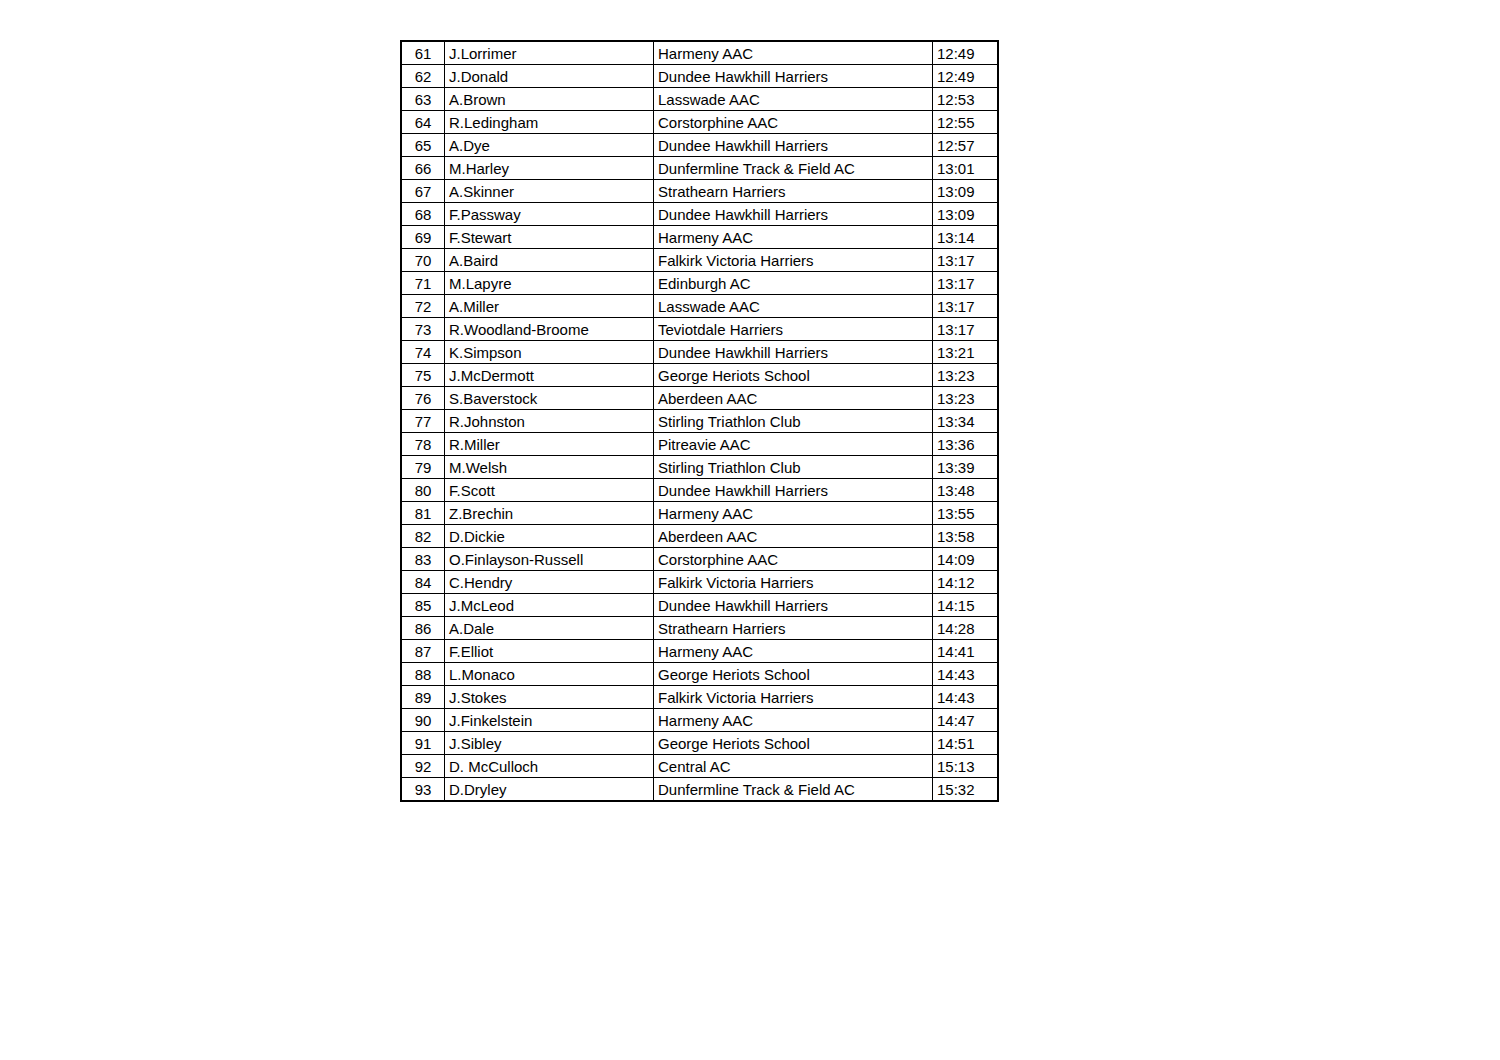| 61 | J.Lorrimer | Harmeny AAC | 12:49 |
| 62 | J.Donald | Dundee Hawkhill Harriers | 12:49 |
| 63 | A.Brown | Lasswade AAC | 12:53 |
| 64 | R.Ledingham | Corstorphine AAC | 12:55 |
| 65 | A.Dye | Dundee Hawkhill Harriers | 12:57 |
| 66 | M.Harley | Dunfermline Track & Field AC | 13:01 |
| 67 | A.Skinner | Strathearn Harriers | 13:09 |
| 68 | F.Passway | Dundee Hawkhill Harriers | 13:09 |
| 69 | F.Stewart | Harmeny AAC | 13:14 |
| 70 | A.Baird | Falkirk Victoria Harriers | 13:17 |
| 71 | M.Lapyre | Edinburgh AC | 13:17 |
| 72 | A.Miller | Lasswade AAC | 13:17 |
| 73 | R.Woodland-Broome | Teviotdale Harriers | 13:17 |
| 74 | K.Simpson | Dundee Hawkhill Harriers | 13:21 |
| 75 | J.McDermott | George Heriots School | 13:23 |
| 76 | S.Baverstock | Aberdeen AAC | 13:23 |
| 77 | R.Johnston | Stirling Triathlon Club | 13:34 |
| 78 | R.Miller | Pitreavie AAC | 13:36 |
| 79 | M.Welsh | Stirling Triathlon Club | 13:39 |
| 80 | F.Scott | Dundee Hawkhill Harriers | 13:48 |
| 81 | Z.Brechin | Harmeny AAC | 13:55 |
| 82 | D.Dickie | Aberdeen AAC | 13:58 |
| 83 | O.Finlayson-Russell | Corstorphine AAC | 14:09 |
| 84 | C.Hendry | Falkirk Victoria Harriers | 14:12 |
| 85 | J.McLeod | Dundee Hawkhill Harriers | 14:15 |
| 86 | A.Dale | Strathearn Harriers | 14:28 |
| 87 | F.Elliot | Harmeny AAC | 14:41 |
| 88 | L.Monaco | George Heriots School | 14:43 |
| 89 | J.Stokes | Falkirk Victoria Harriers | 14:43 |
| 90 | J.Finkelstein | Harmeny AAC | 14:47 |
| 91 | J.Sibley | George Heriots School | 14:51 |
| 92 | D. McCulloch | Central AC | 15:13 |
| 93 | D.Dryley | Dunfermline Track & Field AC | 15:32 |